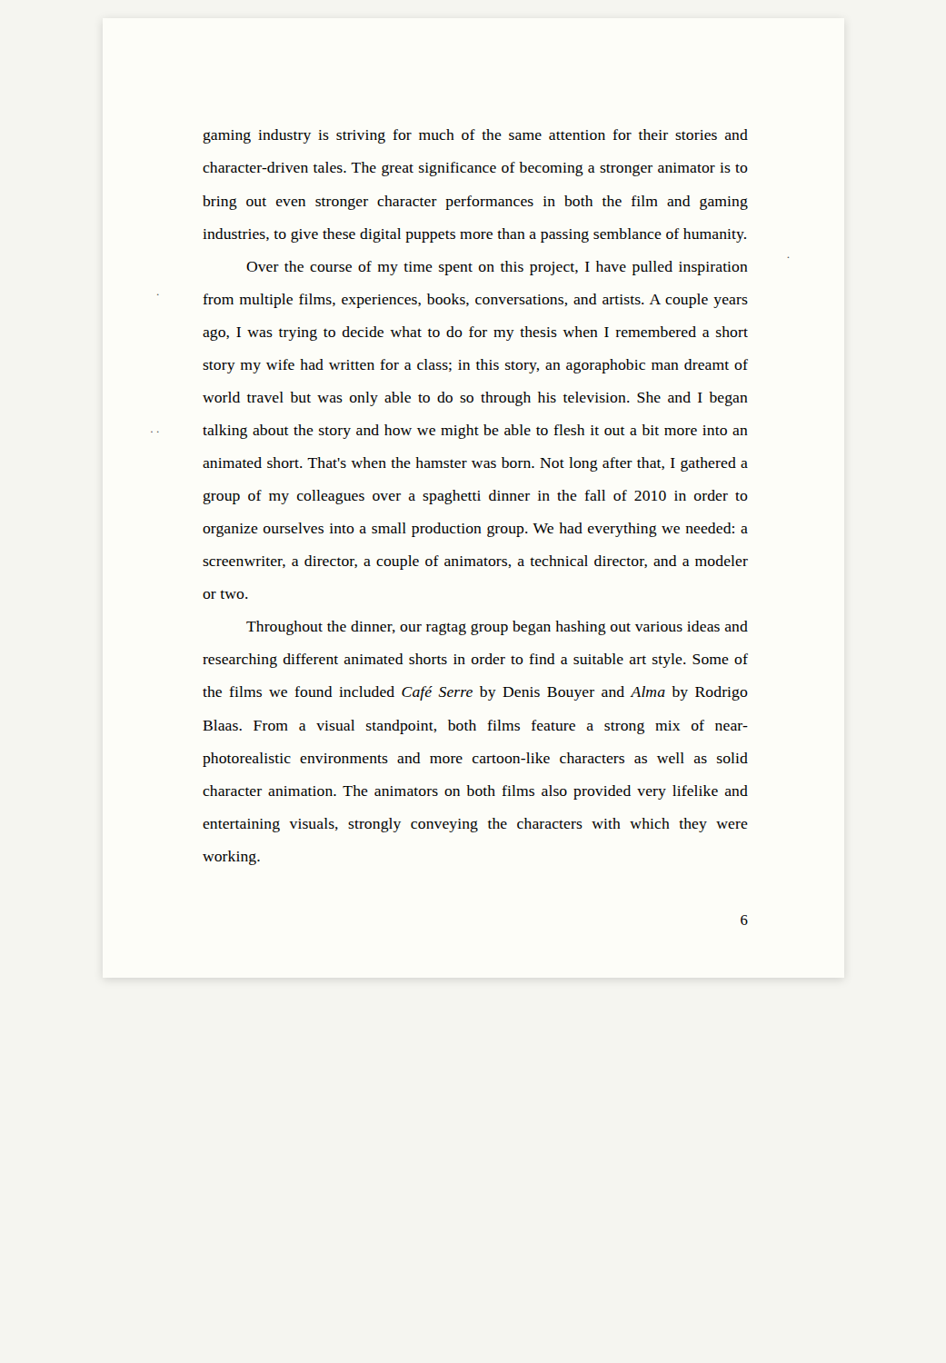. . . .
gaming industry is striving for much of the same attention for their stories and character-driven tales. The great significance of becoming a stronger animator is to bring out even stronger character performances in both the film and gaming industries, to give these digital puppets more than a passing semblance of humanity.
Over the course of my time spent on this project, I have pulled inspiration from multiple films, experiences, books, conversations, and artists. A couple years ago, I was trying to decide what to do for my thesis when I remembered a short story my wife had written for a class; in this story, an agoraphobic man dreamt of world travel but was only able to do so through his television. She and I began talking about the story and how we might be able to flesh it out a bit more into an animated short. That's when the hamster was born. Not long after that, I gathered a group of my colleagues over a spaghetti dinner in the fall of 2010 in order to organize ourselves into a small production group. We had everything we needed: a screenwriter, a director, a couple of animators, a technical director, and a modeler or two.
Throughout the dinner, our ragtag group began hashing out various ideas and researching different animated shorts in order to find a suitable art style. Some of the films we found included Café Serre by Denis Bouyer and Alma by Rodrigo Blaas. From a visual standpoint, both films feature a strong mix of near-photorealistic environments and more cartoon-like characters as well as solid character animation. The animators on both films also provided very lifelike and entertaining visuals, strongly conveying the characters with which they were working.
6